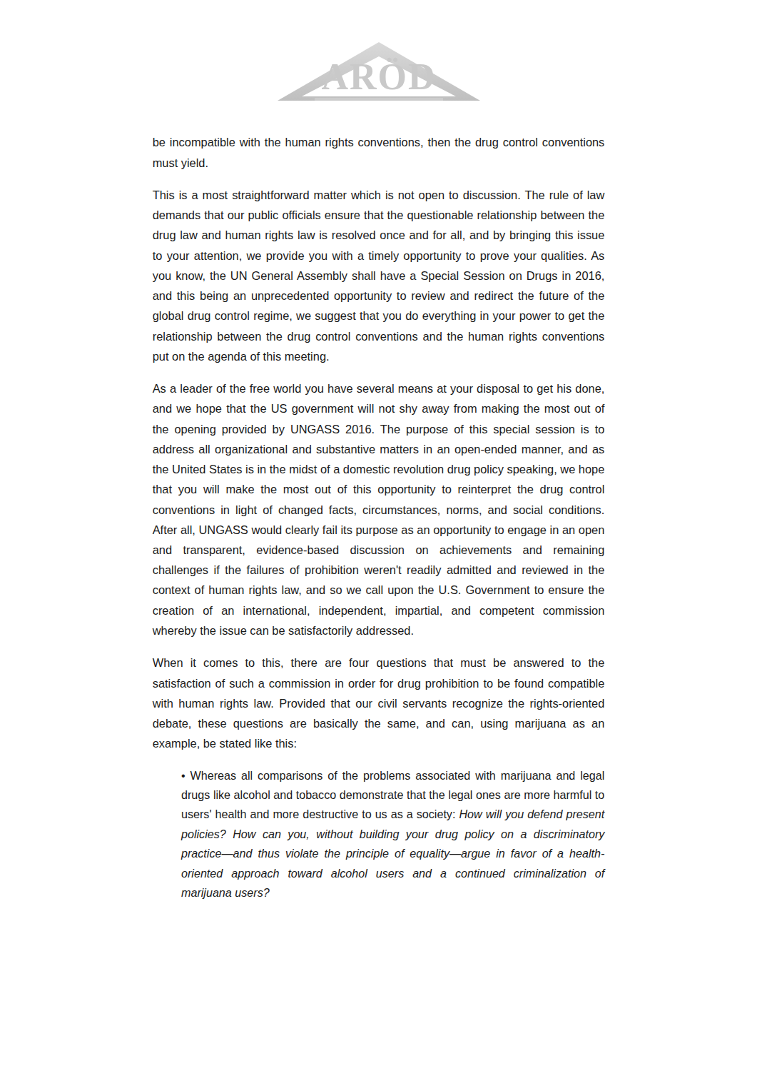ARÖD
be incompatible with the human rights conventions, then the drug control conventions must yield.
This is a most straightforward matter which is not open to discussion. The rule of law demands that our public officials ensure that the questionable relationship between the drug law and human rights law is resolved once and for all, and by bringing this issue to your attention, we provide you with a timely opportunity to prove your qualities. As you know, the UN General Assembly shall have a Special Session on Drugs in 2016, and this being an unprecedented opportunity to review and redirect the future of the global drug control regime, we suggest that you do everything in your power to get the relationship between the drug control conventions and the human rights conventions put on the agenda of this meeting.
As a leader of the free world you have several means at your disposal to get his done, and we hope that the US government will not shy away from making the most out of the opening provided by UNGASS 2016. The purpose of this special session is to address all organizational and substantive matters in an open-ended manner, and as the United States is in the midst of a domestic revolution drug policy speaking, we hope that you will make the most out of this opportunity to reinterpret the drug control conventions in light of changed facts, circumstances, norms, and social conditions. After all, UNGASS would clearly fail its purpose as an opportunity to engage in an open and transparent, evidence-based discussion on achievements and remaining challenges if the failures of prohibition weren't readily admitted and reviewed in the context of human rights law, and so we call upon the U.S. Government to ensure the creation of an international, independent, impartial, and competent commission whereby the issue can be satisfactorily addressed.
When it comes to this, there are four questions that must be answered to the satisfaction of such a commission in order for drug prohibition to be found compatible with human rights law. Provided that our civil servants recognize the rights-oriented debate, these questions are basically the same, and can, using marijuana as an example, be stated like this:
• Whereas all comparisons of the problems associated with marijuana and legal drugs like alcohol and tobacco demonstrate that the legal ones are more harmful to users' health and more destructive to us as a society: How will you defend present policies? How can you, without building your drug policy on a discriminatory practice—and thus violate the principle of equality—argue in favor of a health-oriented approach toward alcohol users and a continued criminalization of marijuana users?